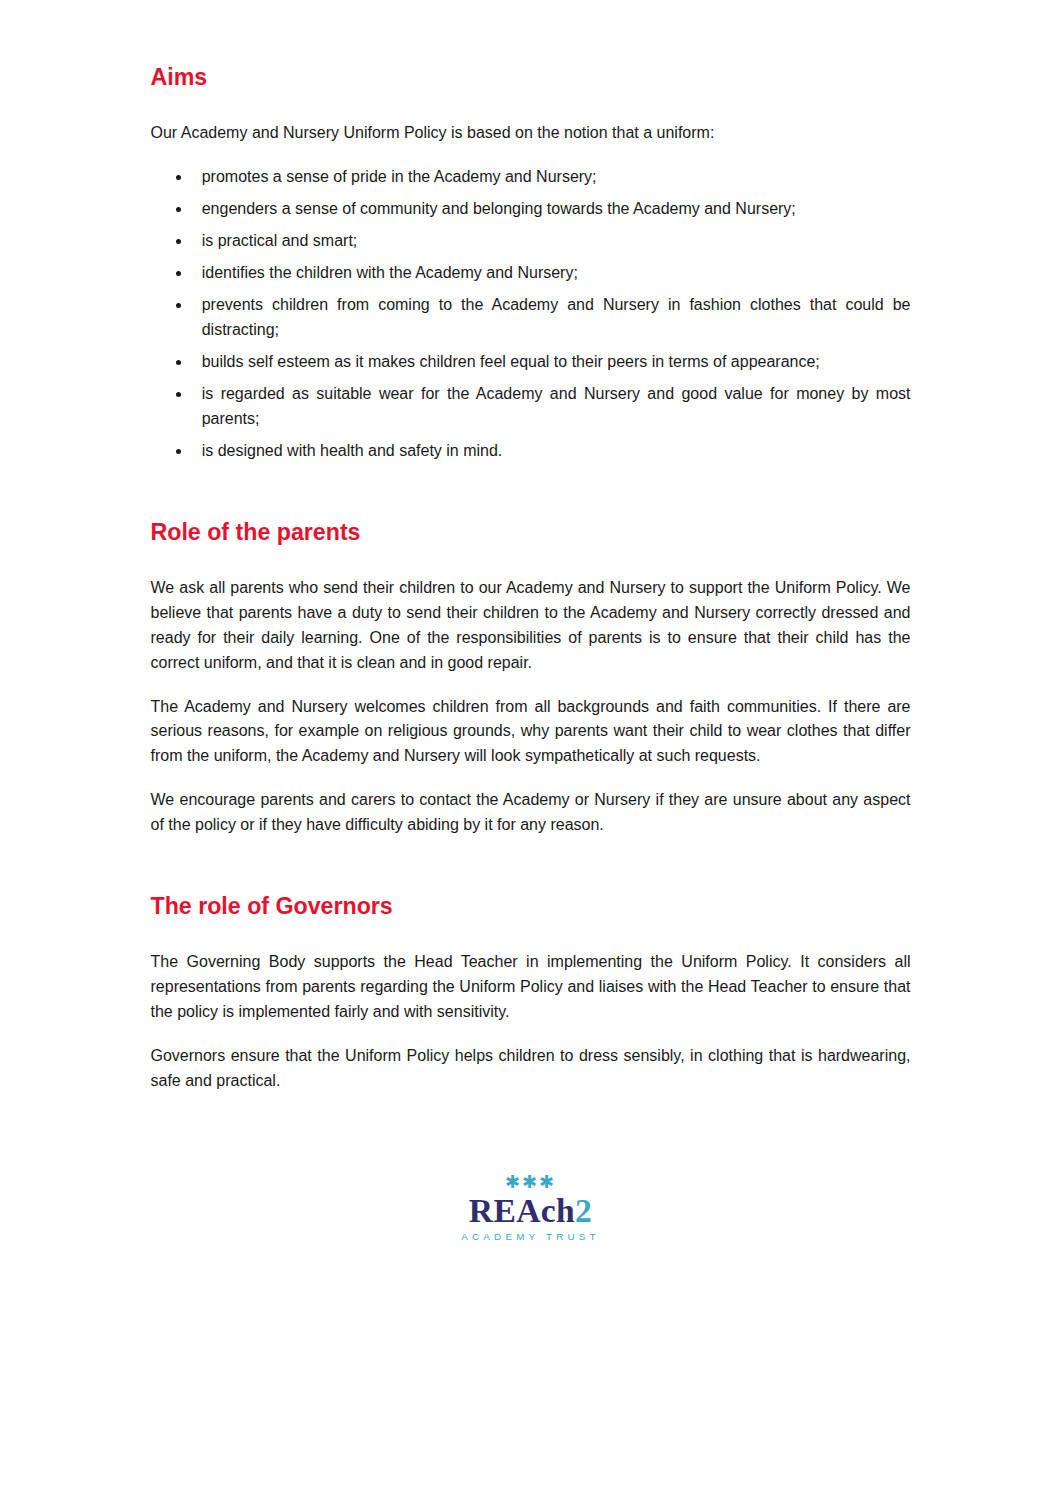Aims
Our Academy and Nursery Uniform Policy is based on the notion that a uniform:
promotes a sense of pride in the Academy and Nursery;
engenders a sense of community and belonging towards the Academy and Nursery;
is practical and smart;
identifies the children with the Academy and Nursery;
prevents children from coming to the Academy and Nursery in fashion clothes that could be distracting;
builds self esteem as it makes children feel equal to their peers in terms of appearance;
is regarded as suitable wear for the Academy and Nursery and good value for money by most parents;
is designed with health and safety in mind.
Role of the parents
We ask all parents who send their children to our Academy and Nursery to support the Uniform Policy. We believe that parents have a duty to send their children to the Academy and Nursery correctly dressed and ready for their daily learning. One of the responsibilities of parents is to ensure that their child has the correct uniform, and that it is clean and in good repair.
The Academy and Nursery welcomes children from all backgrounds and faith communities. If there are serious reasons, for example on religious grounds, why parents want their child to wear clothes that differ from the uniform, the Academy and Nursery will look sympathetically at such requests.
We encourage parents and carers to contact the Academy or Nursery if they are unsure about any aspect of the policy or if they have difficulty abiding by it for any reason.
The role of Governors
The Governing Body supports the Head Teacher in implementing the Uniform Policy. It considers all representations from parents regarding the Uniform Policy and liaises with the Head Teacher to ensure that the policy is implemented fairly and with sensitivity.
Governors ensure that the Uniform Policy helps children to dress sensibly, in clothing that is hardwearing, safe and practical.
✱✱✱
REAch2
Academy Trust